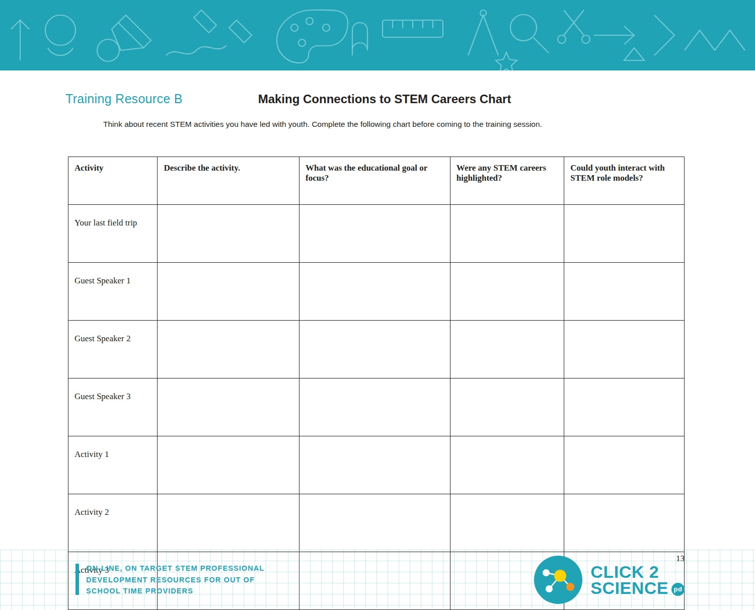Training Resource B
Making Connections to STEM Careers Chart
Think about recent STEM activities you have led with youth. Complete the following chart before coming to the training session.
| Activity | Describe the activity. | What was the educational goal or focus? | Were any STEM careers highlighted? | Could youth interact with STEM role models? |
| --- | --- | --- | --- | --- |
| Your last field trip | | | | |
| Guest Speaker 1 | | | | |
| Guest Speaker 2 | | | | |
| Guest Speaker 3 | | | | |
| Activity 1 | | | | |
| Activity 2 | | | | |
| Activity 3 | | | | |
13
On-line, on target STEM professional
development resources for out of
school time providers
CLICK 2 SCIENCEpd